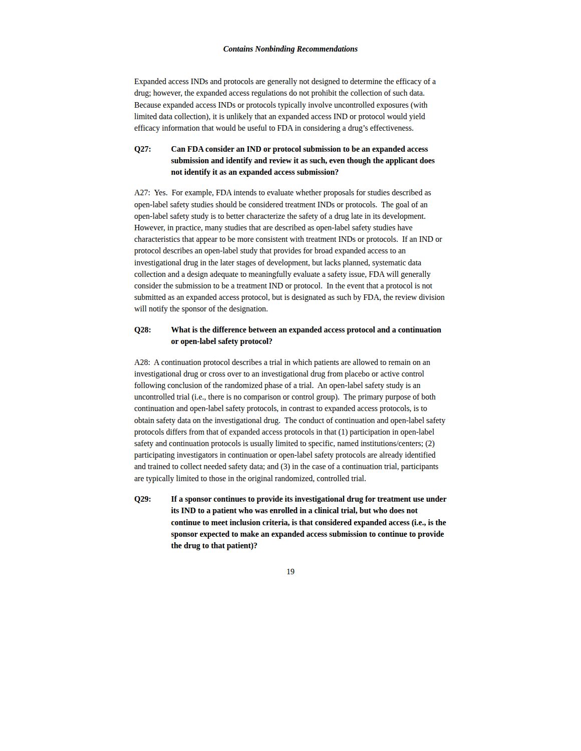Contains Nonbinding Recommendations
Expanded access INDs and protocols are generally not designed to determine the efficacy of a drug; however, the expanded access regulations do not prohibit the collection of such data. Because expanded access INDs or protocols typically involve uncontrolled exposures (with limited data collection), it is unlikely that an expanded access IND or protocol would yield efficacy information that would be useful to FDA in considering a drug’s effectiveness.
| Q27: | Can FDA consider an IND or protocol submission to be an expanded access submission and identify and review it as such, even though the applicant does not identify it as an expanded access submission? |
A27: Yes. For example, FDA intends to evaluate whether proposals for studies described as open-label safety studies should be considered treatment INDs or protocols. The goal of an open-label safety study is to better characterize the safety of a drug late in its development. However, in practice, many studies that are described as open-label safety studies have characteristics that appear to be more consistent with treatment INDs or protocols. If an IND or protocol describes an open-label study that provides for broad expanded access to an investigational drug in the later stages of development, but lacks planned, systematic data collection and a design adequate to meaningfully evaluate a safety issue, FDA will generally consider the submission to be a treatment IND or protocol. In the event that a protocol is not submitted as an expanded access protocol, but is designated as such by FDA, the review division will notify the sponsor of the designation.
| Q28: | What is the difference between an expanded access protocol and a continuation or open-label safety protocol? |
A28: A continuation protocol describes a trial in which patients are allowed to remain on an investigational drug or cross over to an investigational drug from placebo or active control following conclusion of the randomized phase of a trial. An open-label safety study is an uncontrolled trial (i.e., there is no comparison or control group). The primary purpose of both continuation and open-label safety protocols, in contrast to expanded access protocols, is to obtain safety data on the investigational drug. The conduct of continuation and open-label safety protocols differs from that of expanded access protocols in that (1) participation in open-label safety and continuation protocols is usually limited to specific, named institutions/centers; (2) participating investigators in continuation or open-label safety protocols are already identified and trained to collect needed safety data; and (3) in the case of a continuation trial, participants are typically limited to those in the original randomized, controlled trial.
| Q29: | If a sponsor continues to provide its investigational drug for treatment use under its IND to a patient who was enrolled in a clinical trial, but who does not continue to meet inclusion criteria, is that considered expanded access (i.e., is the sponsor expected to make an expanded access submission to continue to provide the drug to that patient)? |
19